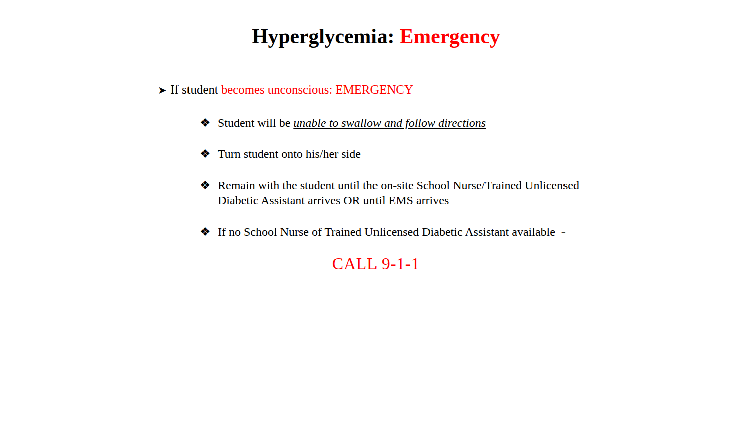Hyperglycemia: Emergency
If student becomes unconscious: EMERGENCY
Student will be unable to swallow and follow directions
Turn student onto his/her side
Remain with the student until the on-site School Nurse/Trained Unlicensed Diabetic Assistant arrives OR until EMS arrives
If no School Nurse of Trained Unlicensed Diabetic Assistant available -
CALL 9-1-1